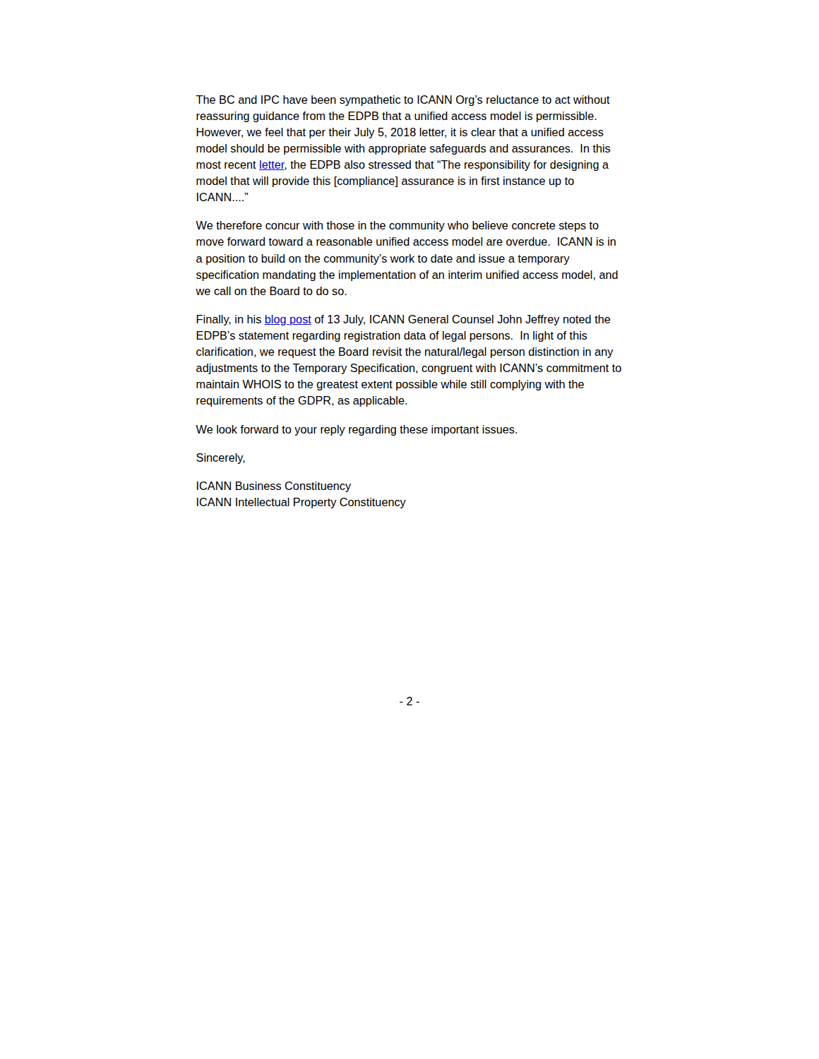The BC and IPC have been sympathetic to ICANN Org’s reluctance to act without reassuring guidance from the EDPB that a unified access model is permissible. However, we feel that per their July 5, 2018 letter, it is clear that a unified access model should be permissible with appropriate safeguards and assurances. In this most recent letter, the EDPB also stressed that “The responsibility for designing a model that will provide this [compliance] assurance is in first instance up to ICANN....”
We therefore concur with those in the community who believe concrete steps to move forward toward a reasonable unified access model are overdue. ICANN is in a position to build on the community’s work to date and issue a temporary specification mandating the implementation of an interim unified access model, and we call on the Board to do so.
Finally, in his blog post of 13 July, ICANN General Counsel John Jeffrey noted the EDPB’s statement regarding registration data of legal persons. In light of this clarification, we request the Board revisit the natural/legal person distinction in any adjustments to the Temporary Specification, congruent with ICANN’s commitment to maintain WHOIS to the greatest extent possible while still complying with the requirements of the GDPR, as applicable.
We look forward to your reply regarding these important issues.
Sincerely,
ICANN Business Constituency
ICANN Intellectual Property Constituency
- 2 -